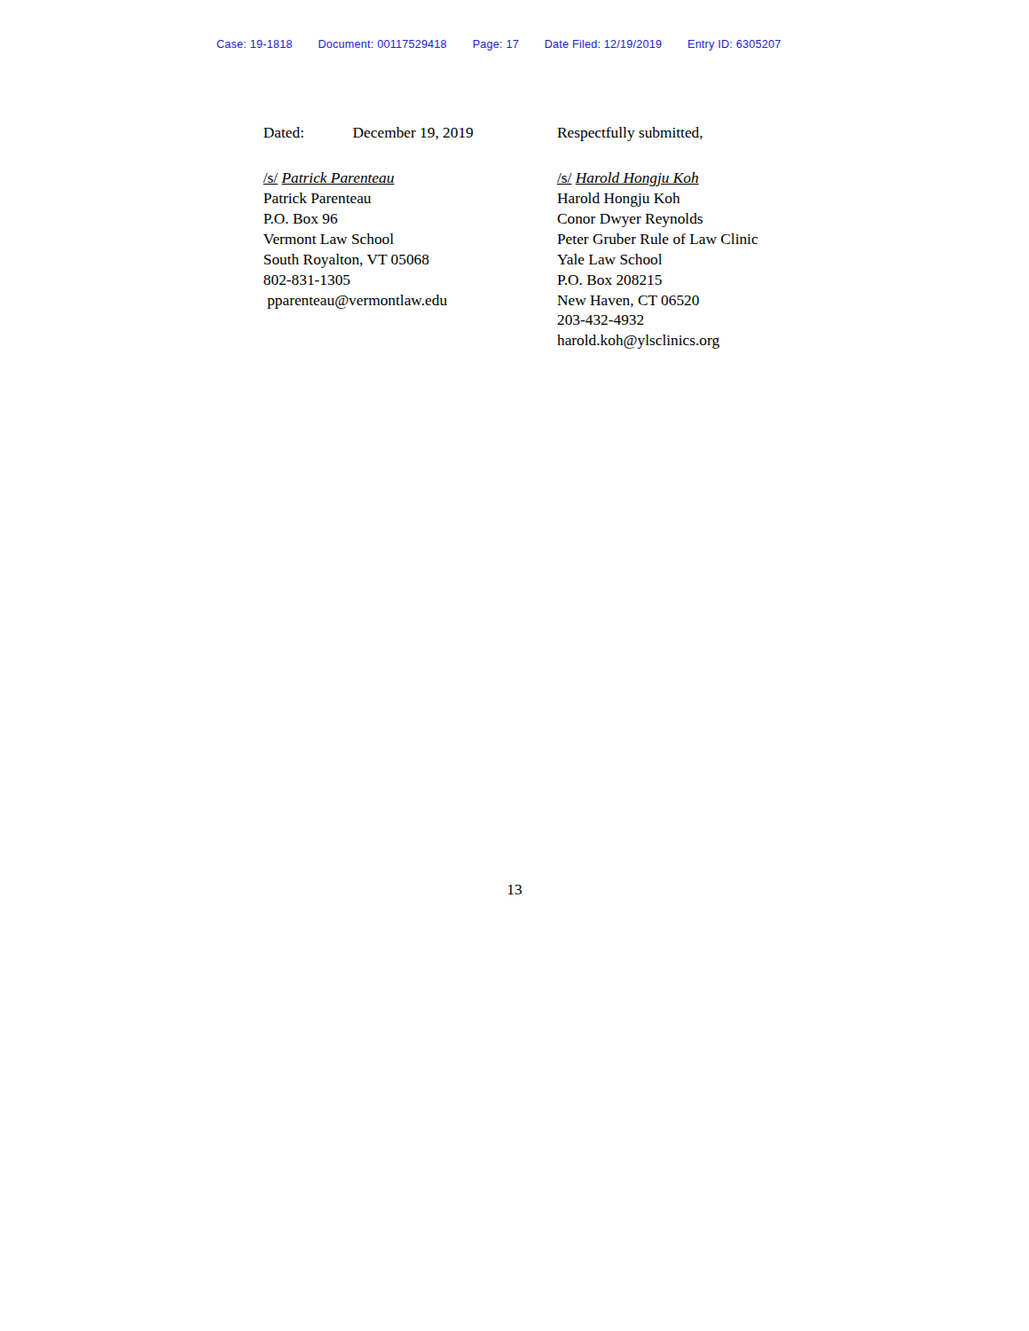Case: 19-1818 Document: 00117529418 Page: 17 Date Filed: 12/19/2019 Entry ID: 6305207
Dated: December 19, 2019
Respectfully submitted,
/s/ Patrick Parenteau
Patrick Parenteau
P.O. Box 96
Vermont Law School
South Royalton, VT 05068
802-831-1305
pparenteau@vermontlaw.edu
/s/ Harold Hongju Koh
Harold Hongju Koh
Conor Dwyer Reynolds
Peter Gruber Rule of Law Clinic
Yale Law School
P.O. Box 208215
New Haven, CT 06520
203-432-4932
harold.koh@ylsclinics.org
13